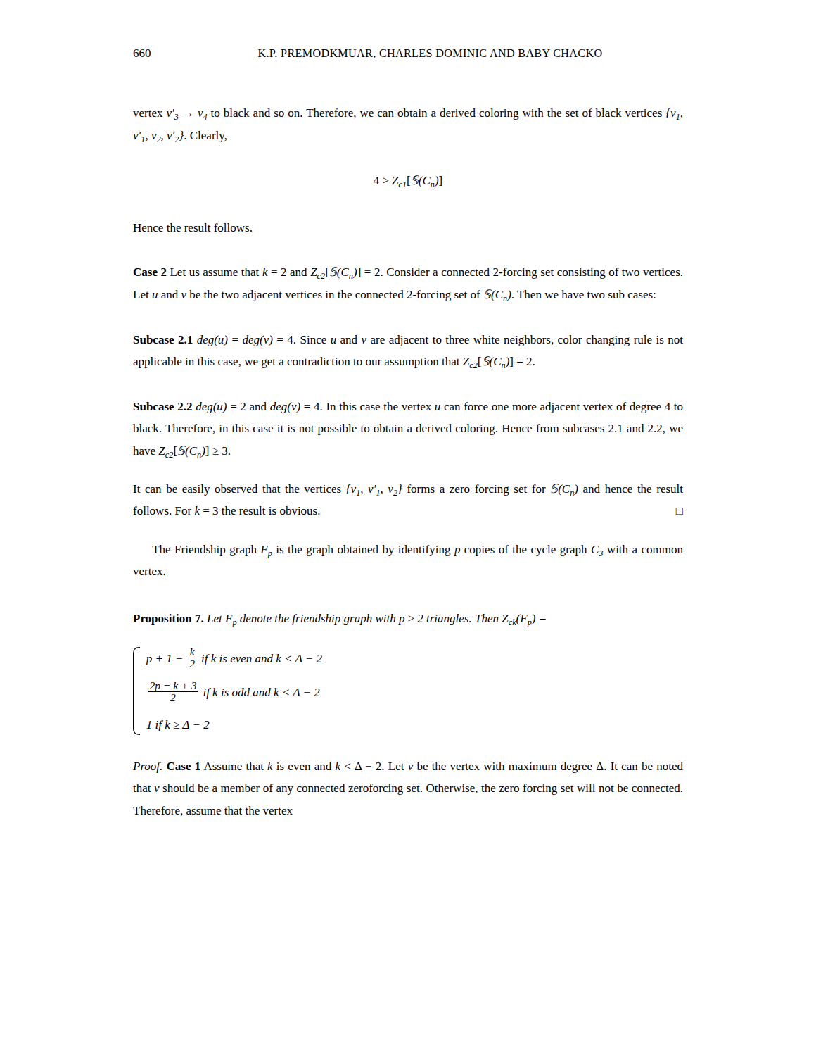660 K.P. PREMODKMUAR, CHARLES DOMINIC AND BABY CHACKO
vertex v′3 → v4 to black and so on. Therefore, we can obtain a derived coloring with the set of black vertices {v1, v′1, v2, v′2}. Clearly,
4 ≥ Zc1[𝕊(Cn)]
Hence the result follows.
Case 2 Let us assume that k = 2 and Zc2[𝕊(Cn)] = 2. Consider a connected 2-forcing set consisting of two vertices. Let u and v be the two adjacent vertices in the connected 2-forcing set of 𝕊(Cn). Then we have two sub cases:
Subcase 2.1 deg(u) = deg(v) = 4. Since u and v are adjacent to three white neighbors, color changing rule is not applicable in this case, we get a contradiction to our assumption that Zc2[𝕊(Cn)] = 2.
Subcase 2.2 deg(u) = 2 and deg(v) = 4. In this case the vertex u can force one more adjacent vertex of degree 4 to black. Therefore, in this case it is not possible to obtain a derived coloring. Hence from subcases 2.1 and 2.2, we have Zc2[𝕊(Cn)] ≥ 3.
It can be easily observed that the vertices {v1, v′1, v2} forms a zero forcing set for 𝕊(Cn) and hence the result follows. For k = 3 the result is obvious. □
The Friendship graph Fp is the graph obtained by identifying p copies of the cycle graph C3 with a common vertex.
Proposition 7. Let Fp denote the friendship graph with p ≥ 2 triangles. Then Zck(Fp) =
p + 1 − k 2 if k is even and k < Δ − 2 2p − k + 32 if k is odd and k < Δ − 2 1 if k ≥ Δ − 2
Proof. Case 1 Assume that k is even and k < Δ − 2. Let v be the vertex with maximum degree Δ. It can be noted that v should be a member of any connected zeroforcing set. Otherwise, the zero forcing set will not be connected. Therefore, assume that the vertex